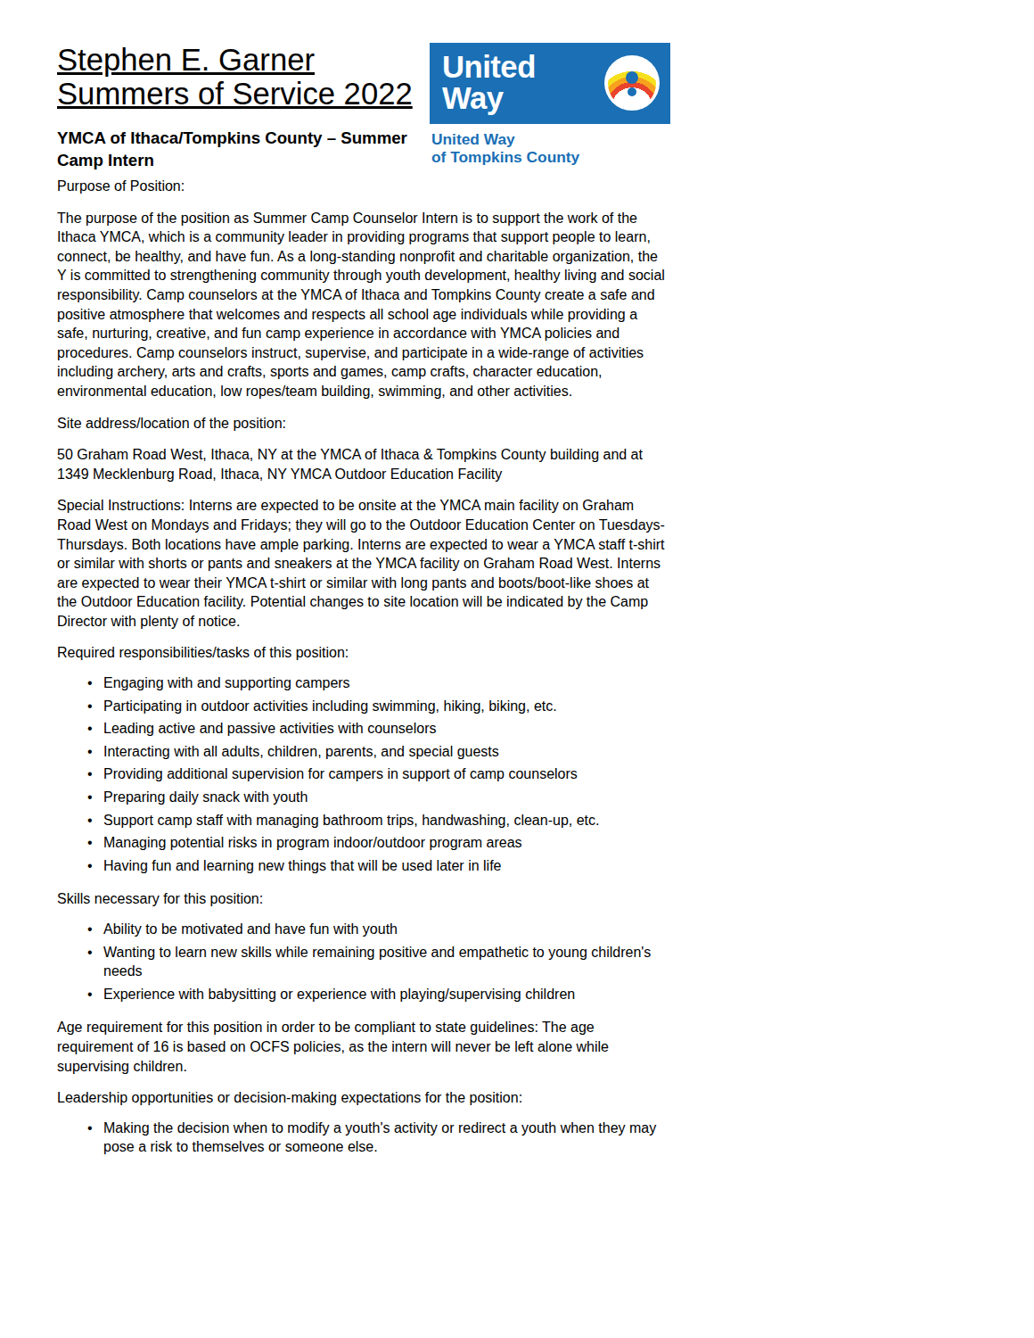United
Way
United Way
of Tompkins County
Stephen E. Garner Summers of Service 2022
YMCA of Ithaca/Tompkins County – Summer Camp Intern
Purpose of Position:
The purpose of the position as Summer Camp Counselor Intern is to support the work of the Ithaca YMCA, which is a community leader in providing programs that support people to learn, connect, be healthy, and have fun. As a long-standing nonprofit and charitable organization, the Y is committed to strengthening community through youth development, healthy living and social responsibility. Camp counselors at the YMCA of Ithaca and Tompkins County create a safe and positive atmosphere that welcomes and respects all school age individuals while providing a safe, nurturing, creative, and fun camp experience in accordance with YMCA policies and procedures. Camp counselors instruct, supervise, and participate in a wide-range of activities including archery, arts and crafts, sports and games, camp crafts, character education, environmental education, low ropes/team building, swimming, and other activities.
Site address/location of the position:
50 Graham Road West, Ithaca, NY at the YMCA of Ithaca & Tompkins County building and at 1349 Mecklenburg Road, Ithaca, NY YMCA Outdoor Education Facility
Special Instructions: Interns are expected to be onsite at the YMCA main facility on Graham Road West on Mondays and Fridays; they will go to the Outdoor Education Center on Tuesdays-Thursdays. Both locations have ample parking. Interns are expected to wear a YMCA staff t-shirt or similar with shorts or pants and sneakers at the YMCA facility on Graham Road West. Interns are expected to wear their YMCA t-shirt or similar with long pants and boots/boot-like shoes at the Outdoor Education facility. Potential changes to site location will be indicated by the Camp Director with plenty of notice.
Required responsibilities/tasks of this position:
Engaging with and supporting campers
Participating in outdoor activities including swimming, hiking, biking, etc.
Leading active and passive activities with counselors
Interacting with all adults, children, parents, and special guests
Providing additional supervision for campers in support of camp counselors
Preparing daily snack with youth
Support camp staff with managing bathroom trips, handwashing, clean-up, etc.
Managing potential risks in program indoor/outdoor program areas
Having fun and learning new things that will be used later in life
Skills necessary for this position:
Ability to be motivated and have fun with youth
Wanting to learn new skills while remaining positive and empathetic to young children's needs
Experience with babysitting or experience with playing/supervising children
Age requirement for this position in order to be compliant to state guidelines: The age requirement of 16 is based on OCFS policies, as the intern will never be left alone while supervising children.
Leadership opportunities or decision-making expectations for the position:
Making the decision when to modify a youth's activity or redirect a youth when they may pose a risk to themselves or someone else.